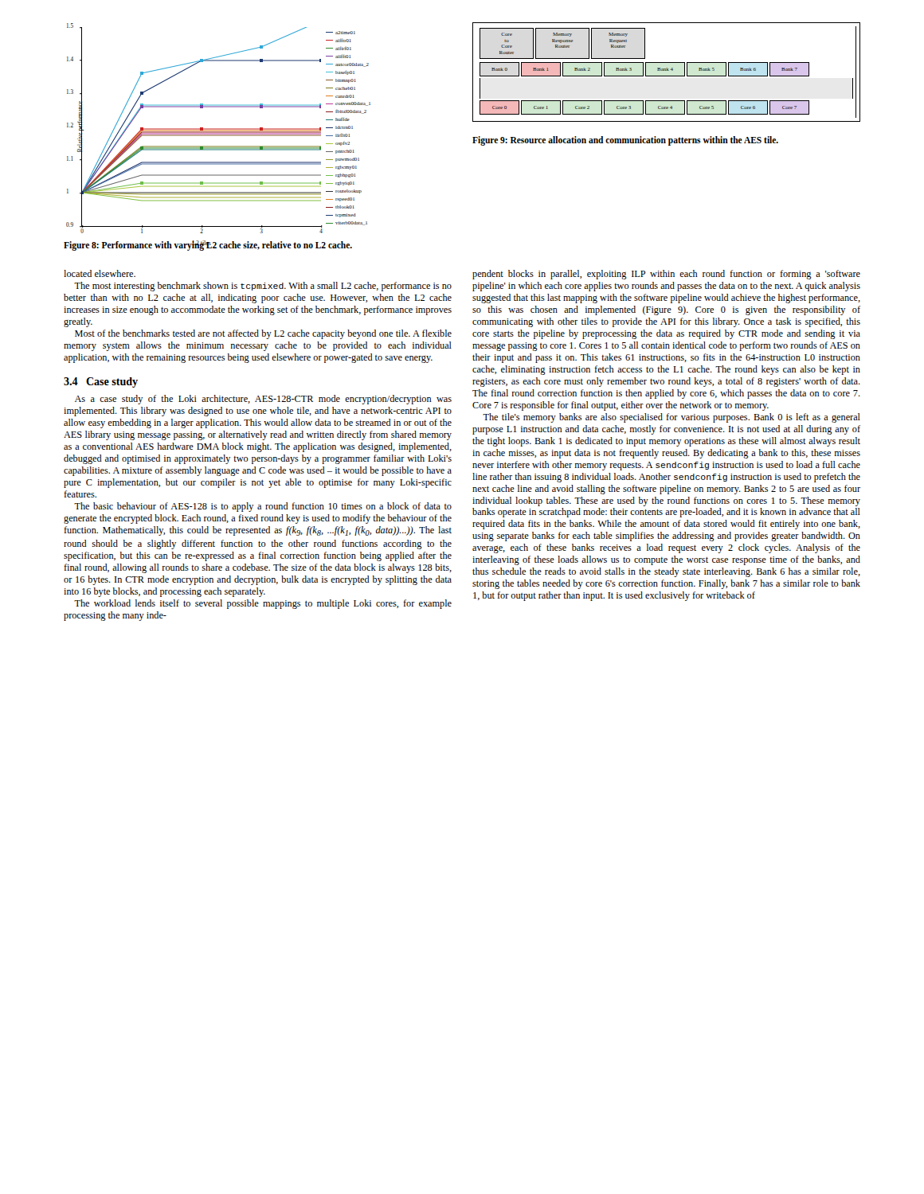Relative performance
1.5
1.4
1.3
1.2
1.1
1
0.9
0
1
2
3
4
L2 tiles
a2time01
aifftr01
aifirf01
aiifft01
autcor00data_2
basefp01
bitmnp01
cacheb01
canrdr01
conven00data_1
fbital00data_2
huffde
idctrn01
iirflt01
ospfv2
pntrch01
puwmod01
rgbcmy01
rgbhpg01
rgbyiq01
routelookup
rspeed01
tblook01
tcpmixed
viterb00data_1
Figure 8: Performance with varying L2 cache size, relative to no L2 cache.
Core
to
Core
Router
Memory
Response
Router
Memory
Request
Router
Bank 0
Bank 1
Bank 2
Bank 3
Bank 4
Bank 5
Bank 6
Bank 7
Core 0
Core 1
Core 2
Core 3
Core 4
Core 5
Core 6
Core 7
Figure 9: Resource allocation and communication patterns within the AES tile.
located elsewhere.
The most interesting benchmark shown is tcpmixed. With a small L2 cache, performance is no better than with no L2 cache at all, indicating poor cache use. However, when the L2 cache increases in size enough to accommodate the working set of the benchmark, performance improves greatly.
Most of the benchmarks tested are not affected by L2 cache capacity beyond one tile. A flexible memory system allows the minimum necessary cache to be provided to each individual application, with the remaining resources being used elsewhere or power-gated to save energy.
3.4 Case study
As a case study of the Loki architecture, AES-128-CTR mode encryption/decryption was implemented. This library was designed to use one whole tile, and have a network-centric API to allow easy embedding in a larger application. This would allow data to be streamed in or out of the AES library using message passing, or alternatively read and written directly from shared memory as a conventional AES hardware DMA block might. The application was designed, implemented, debugged and optimised in approximately two person-days by a programmer familiar with Loki's capabilities. A mixture of assembly language and C code was used – it would be possible to have a pure C implementation, but our compiler is not yet able to optimise for many Loki-specific features.
The basic behaviour of AES-128 is to apply a round function 10 times on a block of data to generate the encrypted block. Each round, a fixed round key is used to modify the behaviour of the function. Mathematically, this could be represented as f(k9, f(k8, ...f(k1, f(k0, data))...)). The last round should be a slightly different function to the other round functions according to the specification, but this can be re-expressed as a final correction function being applied after the final round, allowing all rounds to share a codebase. The size of the data block is always 128 bits, or 16 bytes. In CTR mode encryption and decryption, bulk data is encrypted by splitting the data into 16 byte blocks, and processing each separately.
The workload lends itself to several possible mappings to multiple Loki cores, for example processing the many inde-
pendent blocks in parallel, exploiting ILP within each round function or forming a 'software pipeline' in which each core applies two rounds and passes the data on to the next. A quick analysis suggested that this last mapping with the software pipeline would achieve the highest performance, so this was chosen and implemented (Figure 9). Core 0 is given the responsibility of communicating with other tiles to provide the API for this library. Once a task is specified, this core starts the pipeline by preprocessing the data as required by CTR mode and sending it via message passing to core 1. Cores 1 to 5 all contain identical code to perform two rounds of AES on their input and pass it on. This takes 61 instructions, so fits in the 64-instruction L0 instruction cache, eliminating instruction fetch access to the L1 cache. The round keys can also be kept in registers, as each core must only remember two round keys, a total of 8 registers' worth of data. The final round correction function is then applied by core 6, which passes the data on to core 7. Core 7 is responsible for final output, either over the network or to memory.
The tile's memory banks are also specialised for various purposes. Bank 0 is left as a general purpose L1 instruction and data cache, mostly for convenience. It is not used at all during any of the tight loops. Bank 1 is dedicated to input memory operations as these will almost always result in cache misses, as input data is not frequently reused. By dedicating a bank to this, these misses never interfere with other memory requests. A sendconfig instruction is used to load a full cache line rather than issuing 8 individual loads. Another sendconfig instruction is used to prefetch the next cache line and avoid stalling the software pipeline on memory. Banks 2 to 5 are used as four individual lookup tables. These are used by the round functions on cores 1 to 5. These memory banks operate in scratchpad mode: their contents are pre-loaded, and it is known in advance that all required data fits in the banks. While the amount of data stored would fit entirely into one bank, using separate banks for each table simplifies the addressing and provides greater bandwidth. On average, each of these banks receives a load request every 2 clock cycles. Analysis of the interleaving of these loads allows us to compute the worst case response time of the banks, and thus schedule the reads to avoid stalls in the steady state interleaving. Bank 6 has a similar role, storing the tables needed by core 6's correction function. Finally, bank 7 has a similar role to bank 1, but for output rather than input. It is used exclusively for writeback of